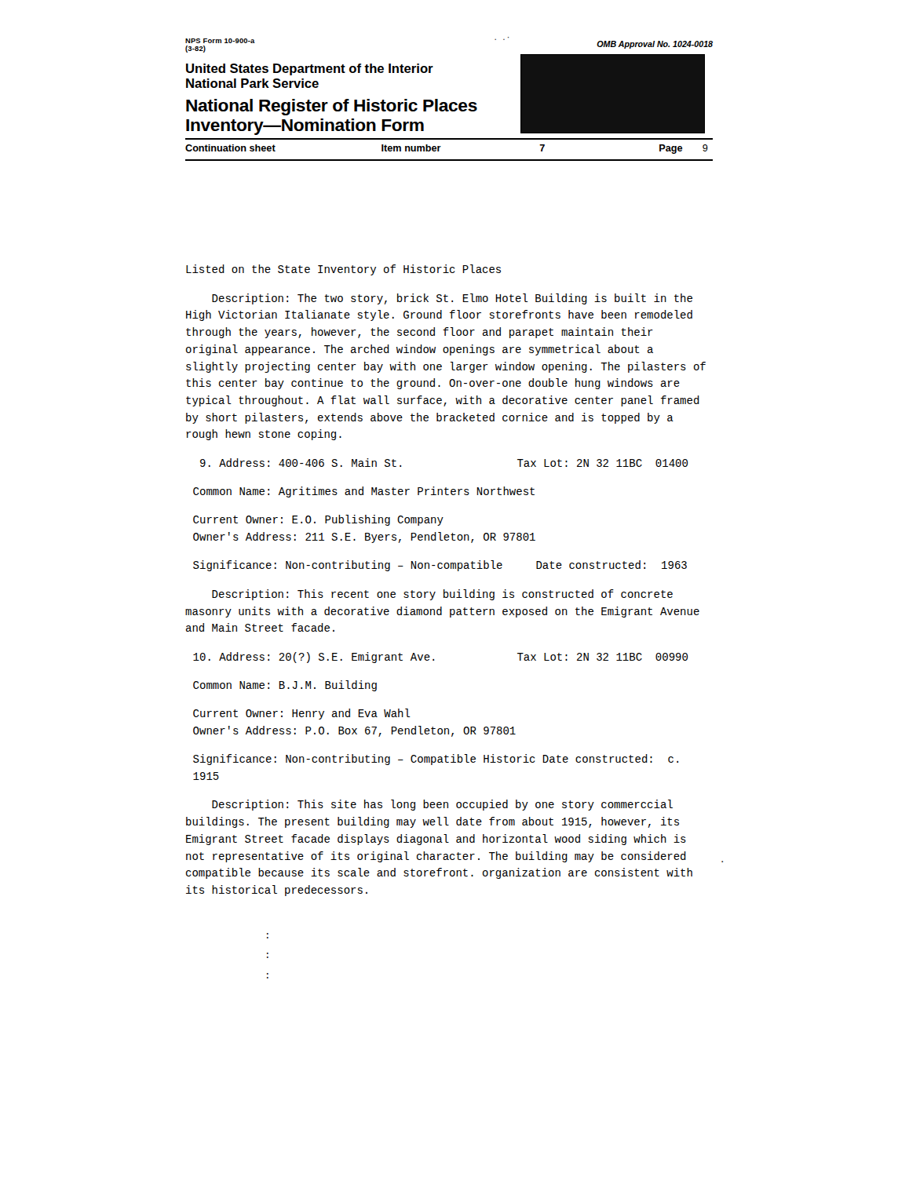. .·
NPS Form 10-900-a
(3-82)
OMB Approval No. 1024-0018
United States Department of the Interior
National Park Service
National Register of Historic Places
Inventory—Nomination Form
Continuation sheet
Item number
7
Page
9
Listed on the State Inventory of Historic Places
Description: The two story, brick St. Elmo Hotel Building is built in the High Victorian Italianate style. Ground floor storefronts have been remodeled through the years, however, the second floor and parapet maintain their original appearance. The arched window openings are symmetrical about a slightly projecting center bay with one larger window opening. The pilasters of this center bay continue to the ground. On-over-one double hung windows are typical throughout. A flat wall surface, with a decorative center panel framed by short pilasters, extends above the bracketed cornice and is topped by a rough hewn stone coping.
9. Address: 400-406 S. Main St.
Tax Lot: 2N 32 11BC 01400
Common Name: Agritimes and Master Printers Northwest
Current Owner: E.O. Publishing Company
Owner's Address: 211 S.E. Byers, Pendleton, OR 97801
Significance: Non-contributing – Non-compatible Date constructed: 1963
Description: This recent one story building is constructed of concrete masonry units with a decorative diamond pattern exposed on the Emigrant Avenue and Main Street facade.
10. Address: 20(?) S.E. Emigrant Ave.
Tax Lot: 2N 32 11BC 00990
Common Name: B.J.M. Building
Current Owner: Henry and Eva Wahl
Owner's Address: P.O. Box 67, Pendleton, OR 97801
Significance: Non-contributing – Compatible Historic Date constructed: c. 1915
Description: This site has long been occupied by one story commerccial buildings. The present building may well date from about 1915, however, its Emigrant Street facade displays diagonal and horizontal wood siding which is not representative of its original character. The building may be considered compatible because its scale and storefront. organization are consistent with its historical predecessors.
: : :
.